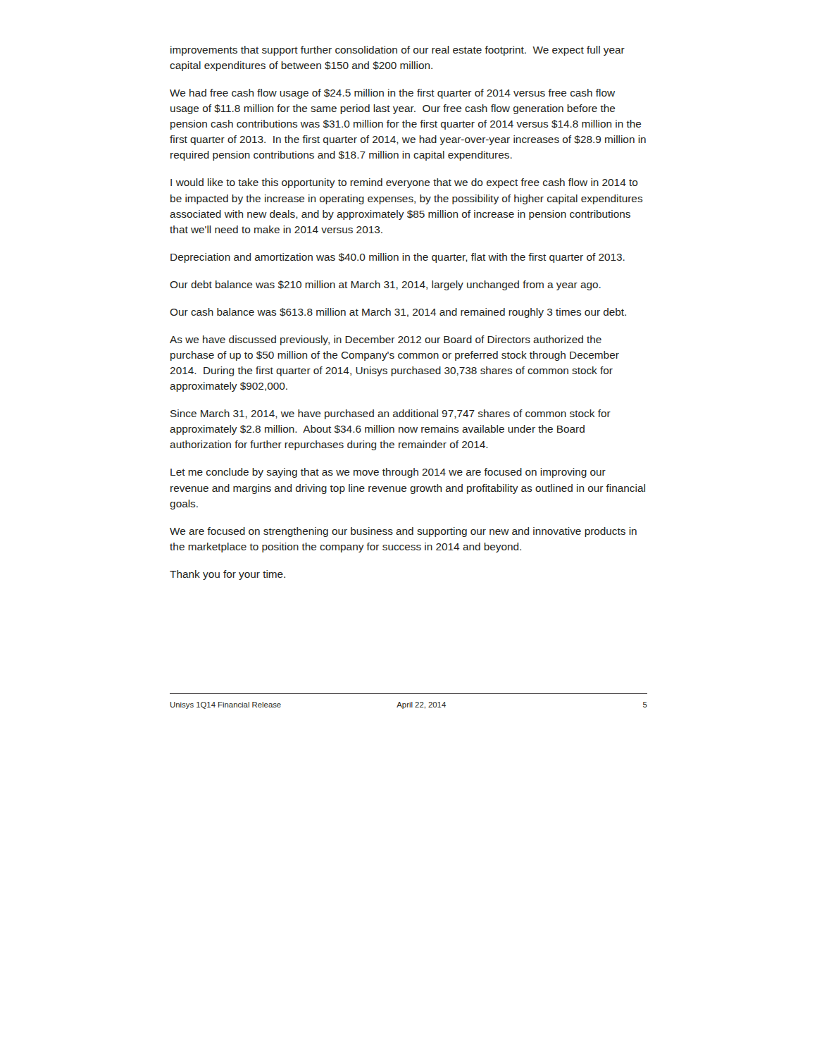improvements that support further consolidation of our real estate footprint. We expect full year capital expenditures of between $150 and $200 million.
We had free cash flow usage of $24.5 million in the first quarter of 2014 versus free cash flow usage of $11.8 million for the same period last year. Our free cash flow generation before the pension cash contributions was $31.0 million for the first quarter of 2014 versus $14.8 million in the first quarter of 2013. In the first quarter of 2014, we had year-over-year increases of $28.9 million in required pension contributions and $18.7 million in capital expenditures.
I would like to take this opportunity to remind everyone that we do expect free cash flow in 2014 to be impacted by the increase in operating expenses, by the possibility of higher capital expenditures associated with new deals, and by approximately $85 million of increase in pension contributions that we'll need to make in 2014 versus 2013.
Depreciation and amortization was $40.0 million in the quarter, flat with the first quarter of 2013.
Our debt balance was $210 million at March 31, 2014, largely unchanged from a year ago.
Our cash balance was $613.8 million at March 31, 2014 and remained roughly 3 times our debt.
As we have discussed previously, in December 2012 our Board of Directors authorized the purchase of up to $50 million of the Company's common or preferred stock through December 2014. During the first quarter of 2014, Unisys purchased 30,738 shares of common stock for approximately $902,000.
Since March 31, 2014, we have purchased an additional 97,747 shares of common stock for approximately $2.8 million. About $34.6 million now remains available under the Board authorization for further repurchases during the remainder of 2014.
Let me conclude by saying that as we move through 2014 we are focused on improving our revenue and margins and driving top line revenue growth and profitability as outlined in our financial goals.
We are focused on strengthening our business and supporting our new and innovative products in the marketplace to position the company for success in 2014 and beyond.
Thank you for your time.
Unisys 1Q14 Financial Release
April 22, 2014
5